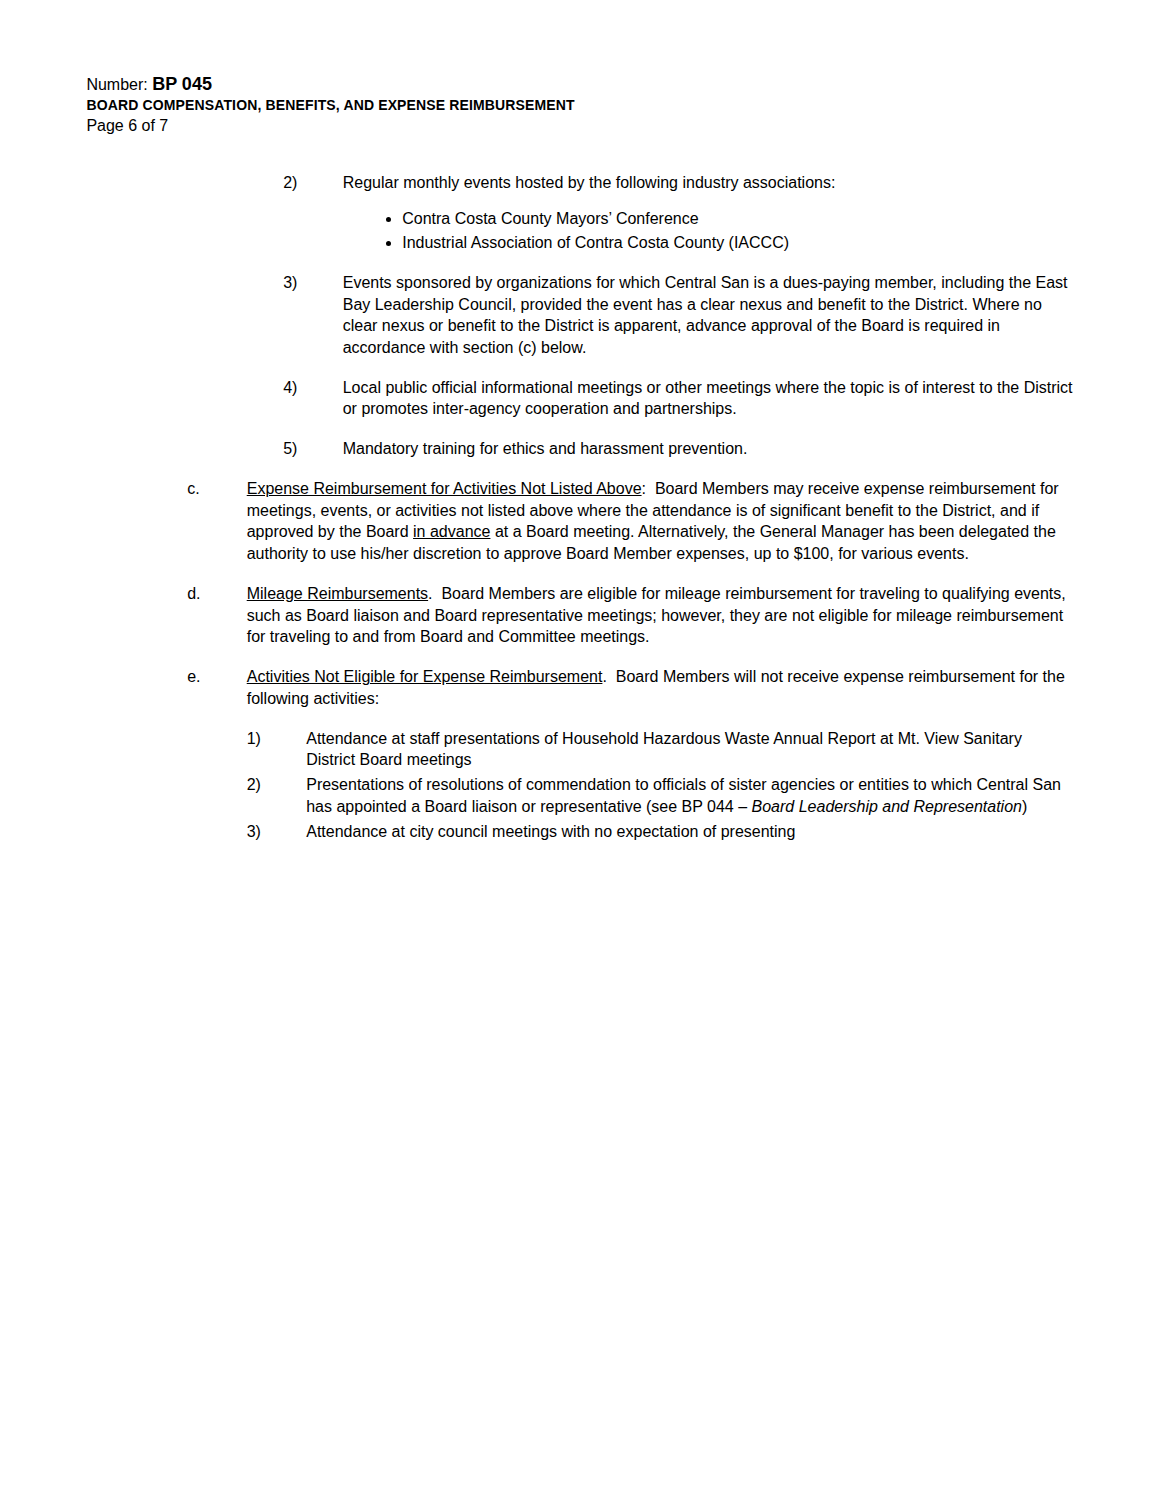Number: BP 045
BOARD COMPENSATION, BENEFITS, AND EXPENSE REIMBURSEMENT
Page 6 of 7
2) Regular monthly events hosted by the following industry associations:
Contra Costa County Mayors’ Conference
Industrial Association of Contra Costa County (IACCC)
3) Events sponsored by organizations for which Central San is a dues-paying member, including the East Bay Leadership Council, provided the event has a clear nexus and benefit to the District. Where no clear nexus or benefit to the District is apparent, advance approval of the Board is required in accordance with section (c) below.
4) Local public official informational meetings or other meetings where the topic is of interest to the District or promotes inter-agency cooperation and partnerships.
5) Mandatory training for ethics and harassment prevention.
c. Expense Reimbursement for Activities Not Listed Above: Board Members may receive expense reimbursement for meetings, events, or activities not listed above where the attendance is of significant benefit to the District, and if approved by the Board in advance at a Board meeting. Alternatively, the General Manager has been delegated the authority to use his/her discretion to approve Board Member expenses, up to $100, for various events.
d. Mileage Reimbursements. Board Members are eligible for mileage reimbursement for traveling to qualifying events, such as Board liaison and Board representative meetings; however, they are not eligible for mileage reimbursement for traveling to and from Board and Committee meetings.
e. Activities Not Eligible for Expense Reimbursement. Board Members will not receive expense reimbursement for the following activities:
1) Attendance at staff presentations of Household Hazardous Waste Annual Report at Mt. View Sanitary District Board meetings
2) Presentations of resolutions of commendation to officials of sister agencies or entities to which Central San has appointed a Board liaison or representative (see BP 044 – Board Leadership and Representation)
3) Attendance at city council meetings with no expectation of presenting